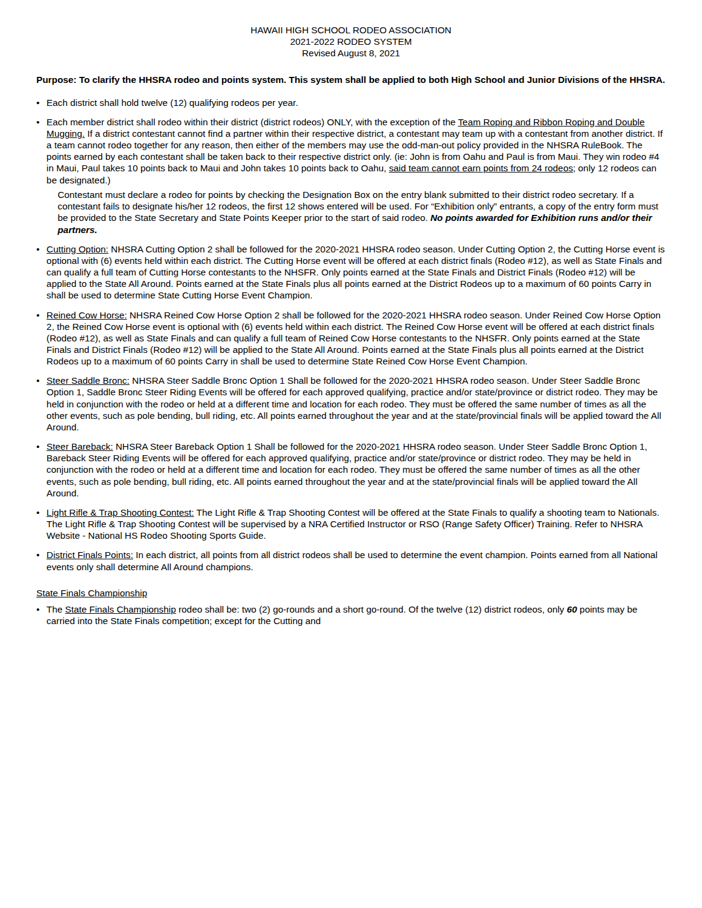HAWAII HIGH SCHOOL RODEO ASSOCIATION
2021-2022 RODEO SYSTEM
Revised August 8, 2021
Purpose: To clarify the HHSRA rodeo and points system. This system shall be applied to both High School and Junior Divisions of the HHSRA.
Each district shall hold twelve (12) qualifying rodeos per year.
Each member district shall rodeo within their district (district rodeos) ONLY, with the exception of the Team Roping and Ribbon Roping and Double Mugging. If a district contestant cannot find a partner within their respective district, a contestant may team up with a contestant from another district. If a team cannot rodeo together for any reason, then either of the members may use the odd-man-out policy provided in the NHSRA RuleBook. The points earned by each contestant shall be taken back to their respective district only. (ie: John is from Oahu and Paul is from Maui. They win rodeo #4 in Maui, Paul takes 10 points back to Maui and John takes 10 points back to Oahu, said team cannot earn points from 24 rodeos; only 12 rodeos can be designated.) Contestant must declare a rodeo for points by checking the Designation Box on the entry blank submitted to their district rodeo secretary. If a contestant fails to designate his/her 12 rodeos, the first 12 shows entered will be used. For “Exhibition only” entrants, a copy of the entry form must be provided to the State Secretary and State Points Keeper prior to the start of said rodeo. No points awarded for Exhibition runs and/or their partners.
Cutting Option: NHSRA Cutting Option 2 shall be followed for the 2020-2021 HHSRA rodeo season. Under Cutting Option 2, the Cutting Horse event is optional with (6) events held within each district. The Cutting Horse event will be offered at each district finals (Rodeo #12), as well as State Finals and can qualify a full team of Cutting Horse contestants to the NHSFR. Only points earned at the State Finals and District Finals (Rodeo #12) will be applied to the State All Around. Points earned at the State Finals plus all points earned at the District Rodeos up to a maximum of 60 points Carry in shall be used to determine State Cutting Horse Event Champion.
Reined Cow Horse: NHSRA Reined Cow Horse Option 2 shall be followed for the 2020-2021 HHSRA rodeo season. Under Reined Cow Horse Option 2, the Reined Cow Horse event is optional with (6) events held within each district. The Reined Cow Horse event will be offered at each district finals (Rodeo #12), as well as State Finals and can qualify a full team of Reined Cow Horse contestants to the NHSFR. Only points earned at the State Finals and District Finals (Rodeo #12) will be applied to the State All Around. Points earned at the State Finals plus all points earned at the District Rodeos up to a maximum of 60 points Carry in shall be used to determine State Reined Cow Horse Event Champion.
Steer Saddle Bronc: NHSRA Steer Saddle Bronc Option 1 Shall be followed for the 2020-2021 HHSRA rodeo season. Under Steer Saddle Bronc Option 1, Saddle Bronc Steer Riding Events will be offered for each approved qualifying, practice and/or state/province or district rodeo. They may be held in conjunction with the rodeo or held at a different time and location for each rodeo. They must be offered the same number of times as all the other events, such as pole bending, bull riding, etc. All points earned throughout the year and at the state/provincial finals will be applied toward the All Around.
Steer Bareback: NHSRA Steer Bareback Option 1 Shall be followed for the 2020-2021 HHSRA rodeo season. Under Steer Saddle Bronc Option 1, Bareback Steer Riding Events will be offered for each approved qualifying, practice and/or state/province or district rodeo. They may be held in conjunction with the rodeo or held at a different time and location for each rodeo. They must be offered the same number of times as all the other events, such as pole bending, bull riding, etc. All points earned throughout the year and at the state/provincial finals will be applied toward the All Around.
Light Rifle & Trap Shooting Contest: The Light Rifle & Trap Shooting Contest will be offered at the State Finals to qualify a shooting team to Nationals. The Light Rifle & Trap Shooting Contest will be supervised by a NRA Certified Instructor or RSO (Range Safety Officer) Training. Refer to NHSRA Website - National HS Rodeo Shooting Sports Guide.
District Finals Points: In each district, all points from all district rodeos shall be used to determine the event champion. Points earned from all National events only shall determine All Around champions.
State Finals Championship
The State Finals Championship rodeo shall be: two (2) go-rounds and a short go-round. Of the twelve (12) district rodeos, only 60 points may be carried into the State Finals competition; except for the Cutting and